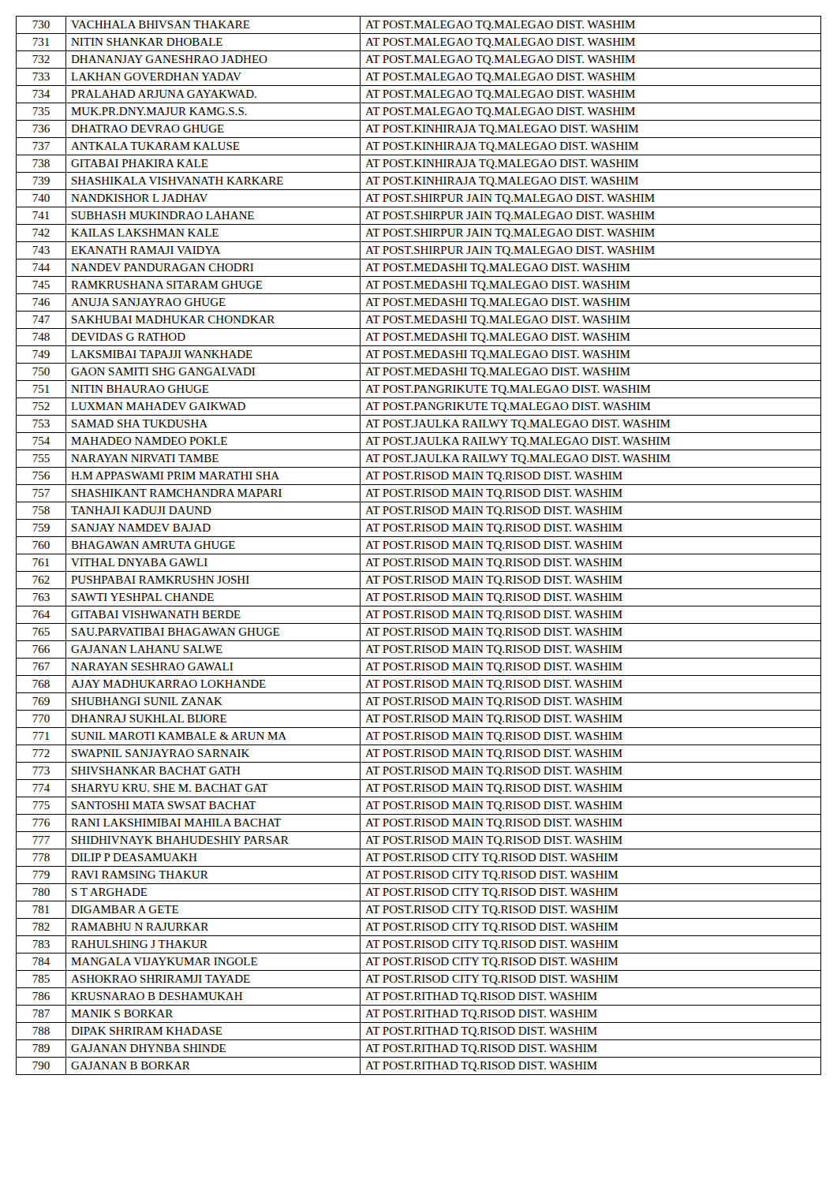| 730 | VACHHALA BHIVSAN THAKARE | AT POST.MALEGAO TQ.MALEGAO DIST. WASHIM |
| 731 | NITIN SHANKAR DHOBALE | AT POST.MALEGAO TQ.MALEGAO DIST. WASHIM |
| 732 | DHANANJAY GANESHRAO JADHEO | AT POST.MALEGAO TQ.MALEGAO DIST. WASHIM |
| 733 | LAKHAN GOVERDHAN YADAV | AT POST.MALEGAO TQ.MALEGAO DIST. WASHIM |
| 734 | PRALAHAD ARJUNA GAYAKWAD. | AT POST.MALEGAO TQ.MALEGAO DIST. WASHIM |
| 735 | MUK.PR.DNY.MAJUR KAMG.S.S. | AT POST.MALEGAO TQ.MALEGAO DIST. WASHIM |
| 736 | DHATRAO DEVRAO GHUGE | AT POST.KINHIRAJA TQ.MALEGAO DIST. WASHIM |
| 737 | ANTKALA TUKARAM KALUSE | AT POST.KINHIRAJA TQ.MALEGAO DIST. WASHIM |
| 738 | GITABAI PHAKIRA KALE | AT POST.KINHIRAJA TQ.MALEGAO DIST. WASHIM |
| 739 | SHASHIKALA VISHVANATH KARKARE | AT POST.KINHIRAJA TQ.MALEGAO DIST. WASHIM |
| 740 | NANDKISHOR L JADHAV | AT POST.SHIRPUR JAIN TQ.MALEGAO DIST. WASHIM |
| 741 | SUBHASH MUKINDRAO LAHANE | AT POST.SHIRPUR JAIN TQ.MALEGAO DIST. WASHIM |
| 742 | KAILAS LAKSHMAN KALE | AT POST.SHIRPUR JAIN TQ.MALEGAO DIST. WASHIM |
| 743 | EKANATH RAMAJI VAIDYA | AT POST.SHIRPUR JAIN TQ.MALEGAO DIST. WASHIM |
| 744 | NANDEV PANDURAGAN CHODRI | AT POST.MEDASHI TQ.MALEGAO DIST. WASHIM |
| 745 | RAMKRUSHANA SITARAM GHUGE | AT POST.MEDASHI TQ.MALEGAO DIST. WASHIM |
| 746 | ANUJA SANJAYRAO GHUGE | AT POST.MEDASHI TQ.MALEGAO DIST. WASHIM |
| 747 | SAKHUBAI MADHUKAR CHONDKAR | AT POST.MEDASHI TQ.MALEGAO DIST. WASHIM |
| 748 | DEVIDAS G RATHOD | AT POST.MEDASHI TQ.MALEGAO DIST. WASHIM |
| 749 | LAKSMIBAI TAPAJJI WANKHADE | AT POST.MEDASHI TQ.MALEGAO DIST. WASHIM |
| 750 | GAON SAMITI SHG GANGALVADI | AT POST.MEDASHI TQ.MALEGAO DIST. WASHIM |
| 751 | NITIN BHAURAO GHUGE | AT POST.PANGRIKUTE TQ.MALEGAO DIST. WASHIM |
| 752 | LUXMAN MAHADEV GAIKWAD | AT POST.PANGRIKUTE TQ.MALEGAO DIST. WASHIM |
| 753 | SAMAD SHA TUKDUSHA | AT POST.JAULKA RAILWY TQ.MALEGAO DIST. WASHIM |
| 754 | MAHADEO NAMDEO POKLE | AT POST.JAULKA RAILWY TQ.MALEGAO DIST. WASHIM |
| 755 | NARAYAN NIRVATI TAMBE | AT POST.JAULKA RAILWY TQ.MALEGAO DIST. WASHIM |
| 756 | H.M APPASWAMI PRIM MARATHI SHA | AT POST.RISOD MAIN TQ.RISOD DIST. WASHIM |
| 757 | SHASHIKANT RAMCHANDRA MAPARI | AT POST.RISOD MAIN TQ.RISOD DIST. WASHIM |
| 758 | TANHAJI KADUJI DAUND | AT POST.RISOD MAIN TQ.RISOD DIST. WASHIM |
| 759 | SANJAY NAMDEV BAJAD | AT POST.RISOD MAIN TQ.RISOD DIST. WASHIM |
| 760 | BHAGAWAN AMRUTA GHUGE | AT POST.RISOD MAIN TQ.RISOD DIST. WASHIM |
| 761 | VITHAL DNYABA GAWLI | AT POST.RISOD MAIN TQ.RISOD DIST. WASHIM |
| 762 | PUSHPABAI RAMKRUSHN JOSHI | AT POST.RISOD MAIN TQ.RISOD DIST. WASHIM |
| 763 | SAWTI YESHPAL CHANDE | AT POST.RISOD MAIN TQ.RISOD DIST. WASHIM |
| 764 | GITABAI VISHWANATH BERDE | AT POST.RISOD MAIN TQ.RISOD DIST. WASHIM |
| 765 | SAU.PARVATIBAI BHAGAWAN GHUGE | AT POST.RISOD MAIN TQ.RISOD DIST. WASHIM |
| 766 | GAJANAN LAHANU SALWE | AT POST.RISOD MAIN TQ.RISOD DIST. WASHIM |
| 767 | NARAYAN SESHRAO GAWALI | AT POST.RISOD MAIN TQ.RISOD DIST. WASHIM |
| 768 | AJAY MADHUKARRAO LOKHANDE | AT POST.RISOD MAIN TQ.RISOD DIST. WASHIM |
| 769 | SHUBHANGI SUNIL ZANAK | AT POST.RISOD MAIN TQ.RISOD DIST. WASHIM |
| 770 | DHANRAJ SUKHLAL BIJORE | AT POST.RISOD MAIN TQ.RISOD DIST. WASHIM |
| 771 | SUNIL MAROTI KAMBALE & ARUN MA | AT POST.RISOD MAIN TQ.RISOD DIST. WASHIM |
| 772 | SWAPNIL SANJAYRAO SARNAIK | AT POST.RISOD MAIN TQ.RISOD DIST. WASHIM |
| 773 | SHIVSHANKAR BACHAT GATH | AT POST.RISOD MAIN TQ.RISOD DIST. WASHIM |
| 774 | SHARYU KRU. SHE M. BACHAT GAT | AT POST.RISOD MAIN TQ.RISOD DIST. WASHIM |
| 775 | SANTOSHI MATA SWSAT BACHAT | AT POST.RISOD MAIN TQ.RISOD DIST. WASHIM |
| 776 | RANI LAKSHIMIBAI MAHILA BACHAT | AT POST.RISOD MAIN TQ.RISOD DIST. WASHIM |
| 777 | SHIDHIVNAYK BHAHUDESHIY PARSAR | AT POST.RISOD MAIN TQ.RISOD DIST. WASHIM |
| 778 | DILIP P DEASAMUAKH | AT POST.RISOD CITY TQ.RISOD DIST. WASHIM |
| 779 | RAVI RAMSING THAKUR | AT POST.RISOD CITY TQ.RISOD DIST. WASHIM |
| 780 | S T ARGHADE | AT POST.RISOD CITY TQ.RISOD DIST. WASHIM |
| 781 | DIGAMBAR A GETE | AT POST.RISOD CITY TQ.RISOD DIST. WASHIM |
| 782 | RAMABHU N RAJURKAR | AT POST.RISOD CITY TQ.RISOD DIST. WASHIM |
| 783 | RAHULSHING J THAKUR | AT POST.RISOD CITY TQ.RISOD DIST. WASHIM |
| 784 | MANGALA VIJAYKUMAR INGOLE | AT POST.RISOD CITY TQ.RISOD DIST. WASHIM |
| 785 | ASHOKRAO SHRIRAMJI TAYADE | AT POST.RISOD CITY TQ.RISOD DIST. WASHIM |
| 786 | KRUSNARAO B DESHAMUKAH | AT POST.RITHAD TQ.RISOD DIST. WASHIM |
| 787 | MANIK S BORKAR | AT POST.RITHAD TQ.RISOD DIST. WASHIM |
| 788 | DIPAK SHRIRAM KHADASE | AT POST.RITHAD TQ.RISOD DIST. WASHIM |
| 789 | GAJANAN DHYNBA SHINDE | AT POST.RITHAD TQ.RISOD DIST. WASHIM |
| 790 | GAJANAN B BORKAR | AT POST.RITHAD TQ.RISOD DIST. WASHIM |